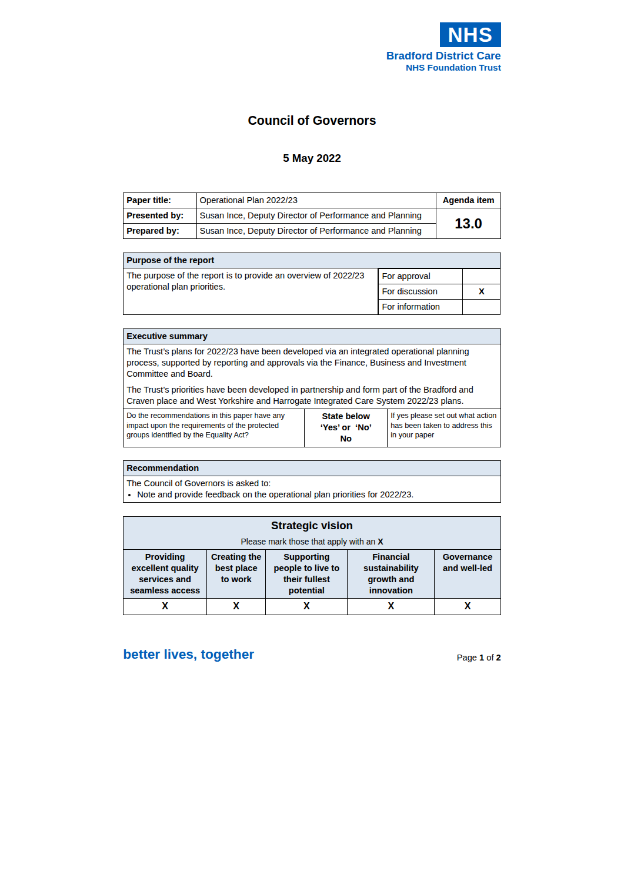NHS
Bradford District CareNHS Foundation Trust
Council of Governors
5 May 2022
| Paper title: | Operational Plan 2022/23 | Agenda item |
| Presented by: | Susan Ince, Deputy Director of Performance and Planning | 13.0 |
| Prepared by: | Susan Ince, Deputy Director of Performance and Planning |
| Purpose of the report |
| The purpose of the report is to provide an overview of 2022/23 operational plan priorities. | / For approval / / / For discussion / X / / For information / / |
| Executive summary |
| The Trust’s plans for 2022/23 have been developed via an integrated operational planning process, supported by reporting and approvals via the Finance, Business and Investment Committee and Board. The Trust’s priorities have been developed in partnership and form part of the Bradford and Craven place and West Yorkshire and Harrogate Integrated Care System 2022/23 plans. |
| Do the recommendations in this paper have any impact upon the requirements of the protected groups identified by the Equality Act? | State below ‘Yes’ or ‘No’ No | If yes please set out what action has been taken to address this in your paper |
| Recommendation |
| The Council of Governors is asked to: Note and provide feedback on the operational plan priorities for 2022/23. |
| Strategic vision |
| Please mark those that apply with an X |
| Providing excellent quality services and seamless access | Creating the best place to work | Supporting people to live to their fullest potential | Financial sustainability growth and innovation | Governance and well-led |
| X | X | X | X | X |
better lives, together
Page 1 of 2